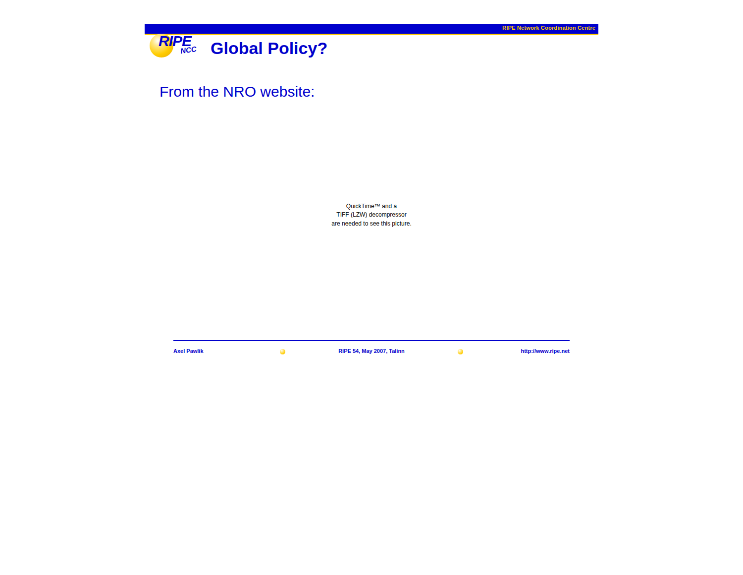RIPE Network Coordination Centre
RIPE
NCC
Global Policy?
From the NRO website:
QuickTime™ and a
TIFF (LZW) decompressor
are needed to see this picture.
Axel Pawlik RIPE 54, May 2007, Talinn http://www.ripe.net